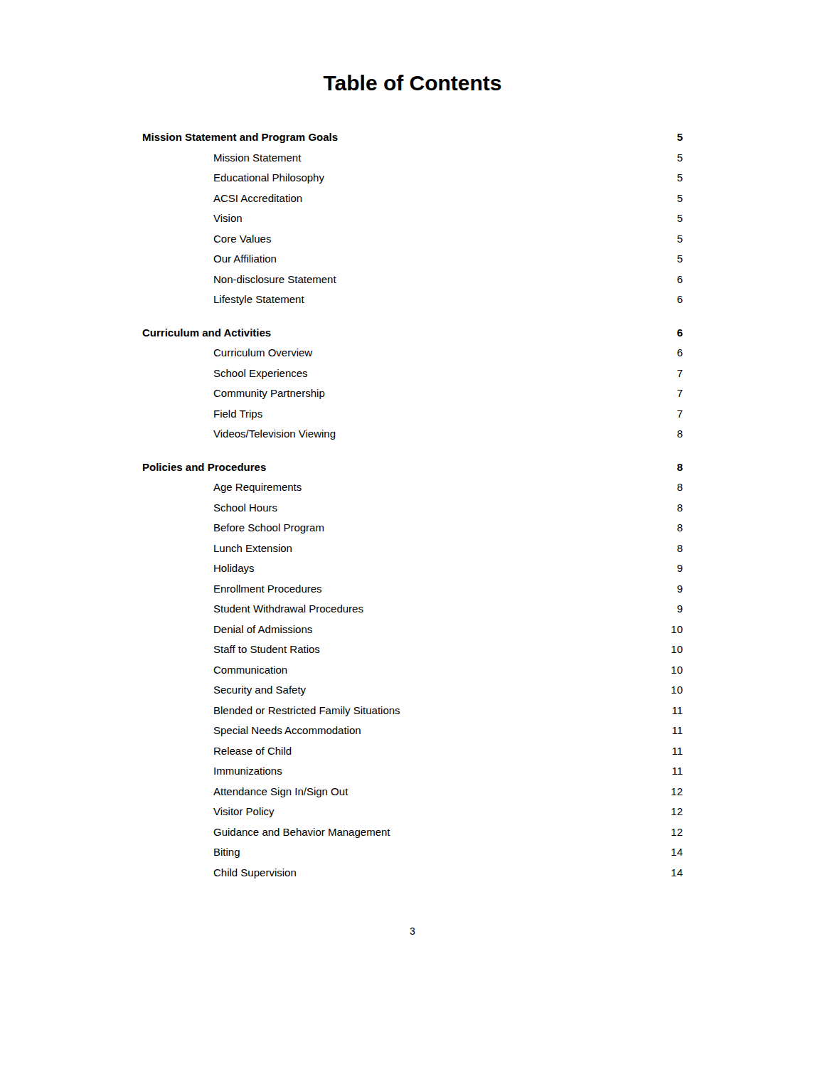Table of Contents
Mission Statement and Program Goals 5
Mission Statement 5
Educational Philosophy 5
ACSI Accreditation 5
Vision 5
Core Values 5
Our Affiliation 5
Non-disclosure Statement 6
Lifestyle Statement 6
Curriculum and Activities 6
Curriculum Overview 6
School Experiences 7
Community Partnership 7
Field Trips 7
Videos/Television Viewing 8
Policies and Procedures 8
Age Requirements 8
School Hours 8
Before School Program 8
Lunch Extension 8
Holidays 9
Enrollment Procedures 9
Student Withdrawal Procedures 9
Denial of Admissions 10
Staff to Student Ratios 10
Communication 10
Security and Safety 10
Blended or Restricted Family Situations 11
Special Needs Accommodation 11
Release of Child 11
Immunizations 11
Attendance Sign In/Sign Out 12
Visitor Policy 12
Guidance and Behavior Management 12
Biting 14
Child Supervision 14
3